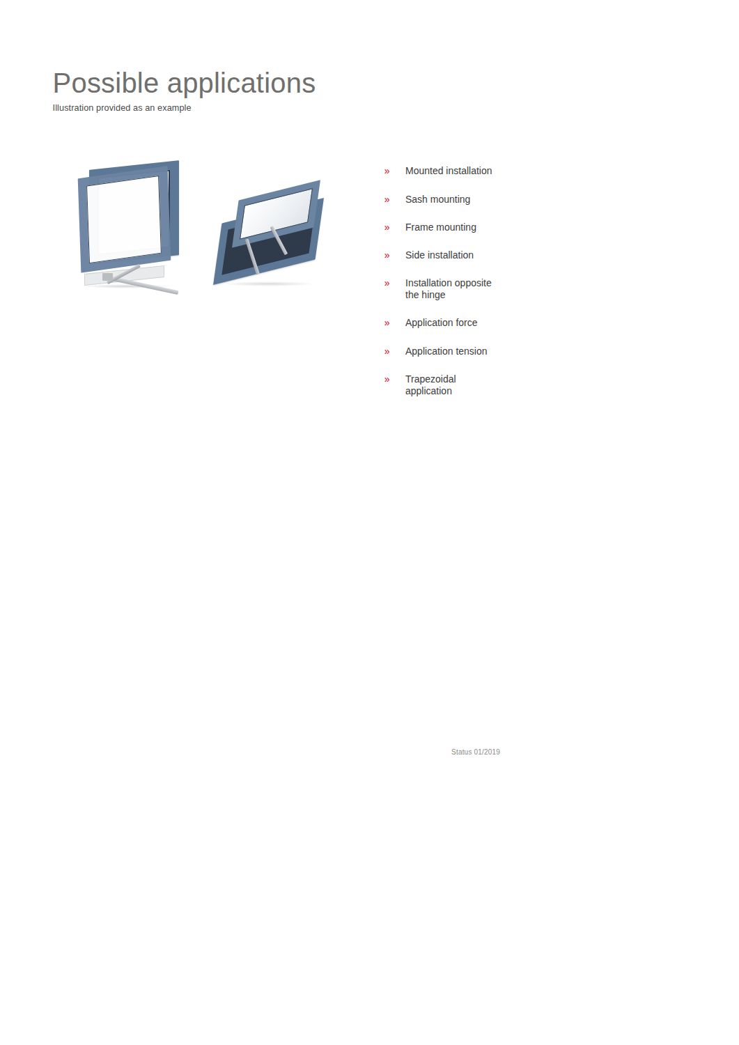Possible applications
Illustration provided as an example
Mounted installation
Sash mounting
Frame mounting
Side installation
Installation opposite the hinge
Application force
Application tension
Trapezoidal application
Status 01/2019